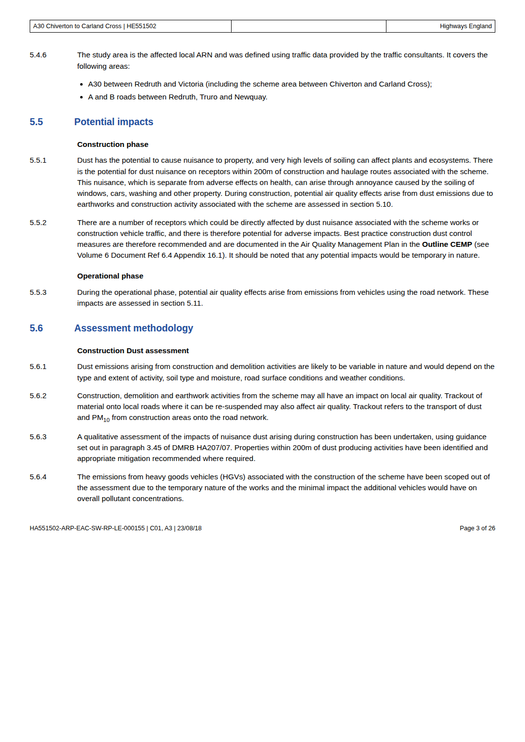A30 Chiverton to Carland Cross | HE551502
Highways England
5.4.6
The study area is the affected local ARN and was defined using traffic data provided by the traffic consultants. It covers the following areas:
A30 between Redruth and Victoria (including the scheme area between Chiverton and Carland Cross);
A and B roads between Redruth, Truro and Newquay.
5.5 Potential impacts
Construction phase
5.5.1
Dust has the potential to cause nuisance to property, and very high levels of soiling can affect plants and ecosystems. There is the potential for dust nuisance on receptors within 200m of construction and haulage routes associated with the scheme. This nuisance, which is separate from adverse effects on health, can arise through annoyance caused by the soiling of windows, cars, washing and other property. During construction, potential air quality effects arise from dust emissions due to earthworks and construction activity associated with the scheme are assessed in section 5.10.
5.5.2
There are a number of receptors which could be directly affected by dust nuisance associated with the scheme works or construction vehicle traffic, and there is therefore potential for adverse impacts. Best practice construction dust control measures are therefore recommended and are documented in the Air Quality Management Plan in the Outline CEMP (see Volume 6 Document Ref 6.4 Appendix 16.1). It should be noted that any potential impacts would be temporary in nature.
Operational phase
5.5.3
During the operational phase, potential air quality effects arise from emissions from vehicles using the road network. These impacts are assessed in section 5.11.
5.6 Assessment methodology
Construction Dust assessment
5.6.1
Dust emissions arising from construction and demolition activities are likely to be variable in nature and would depend on the type and extent of activity, soil type and moisture, road surface conditions and weather conditions.
5.6.2
Construction, demolition and earthwork activities from the scheme may all have an impact on local air quality. Trackout of material onto local roads where it can be re-suspended may also affect air quality. Trackout refers to the transport of dust and PM10 from construction areas onto the road network.
5.6.3
A qualitative assessment of the impacts of nuisance dust arising during construction has been undertaken, using guidance set out in paragraph 3.45 of DMRB HA207/07. Properties within 200m of dust producing activities have been identified and appropriate mitigation recommended where required.
5.6.4
The emissions from heavy goods vehicles (HGVs) associated with the construction of the scheme have been scoped out of the assessment due to the temporary nature of the works and the minimal impact the additional vehicles would have on overall pollutant concentrations.
HA551502-ARP-EAC-SW-RP-LE-000155 | C01, A3 | 23/08/18
Page 3 of 26